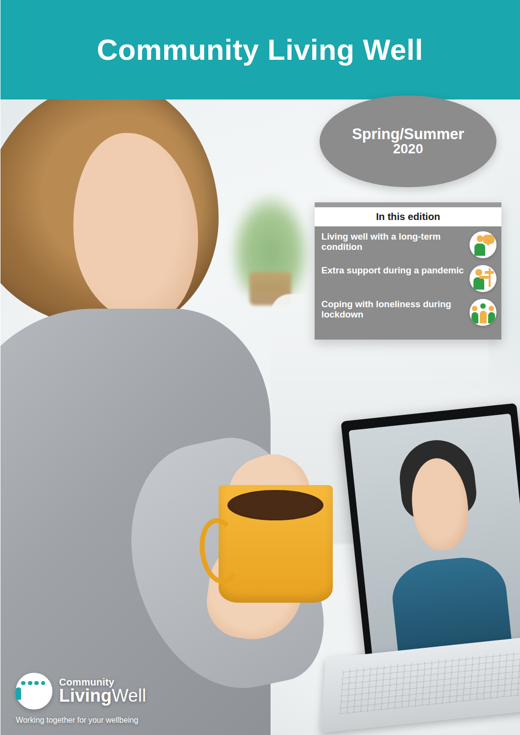Community Living Well
Spring/Summer 2020
In this edition
Living well with a long-term condition
Extra support during a pandemic
Coping with loneliness during lockdown
Community
LivingWell
Working together for your wellbeing